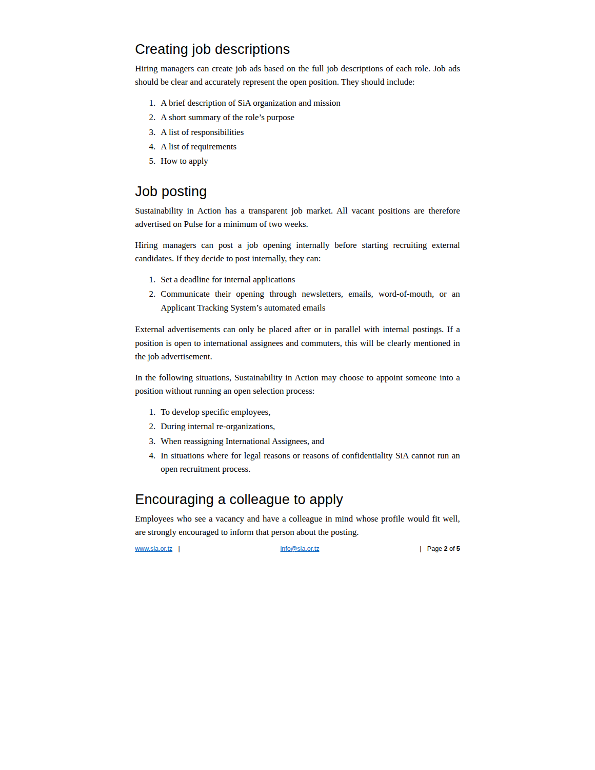Creating job descriptions
Hiring managers can create job ads based on the full job descriptions of each role. Job ads should be clear and accurately represent the open position. They should include:
A brief description of SiA organization and mission
A short summary of the role’s purpose
A list of responsibilities
A list of requirements
How to apply
Job posting
Sustainability in Action has a transparent job market. All vacant positions are therefore advertised on Pulse for a minimum of two weeks.
Hiring managers can post a job opening internally before starting recruiting external candidates. If they decide to post internally, they can:
Set a deadline for internal applications
Communicate their opening through newsletters, emails, word-of-mouth, or an Applicant Tracking System’s automated emails
External advertisements can only be placed after or in parallel with internal postings. If a position is open to international assignees and commuters, this will be clearly mentioned in the job advertisement.
In the following situations, Sustainability in Action may choose to appoint someone into a position without running an open selection process:
To develop specific employees,
During internal re-organizations,
When reassigning International Assignees, and
In situations where for legal reasons or reasons of confidentiality SiA cannot run an open recruitment process.
Encouraging a colleague to apply
Employees who see a vacancy and have a colleague in mind whose profile would fit well, are strongly encouraged to inform that person about the posting.
www.sia.or.tz | info@sia.or.tz | Page 2 of 5